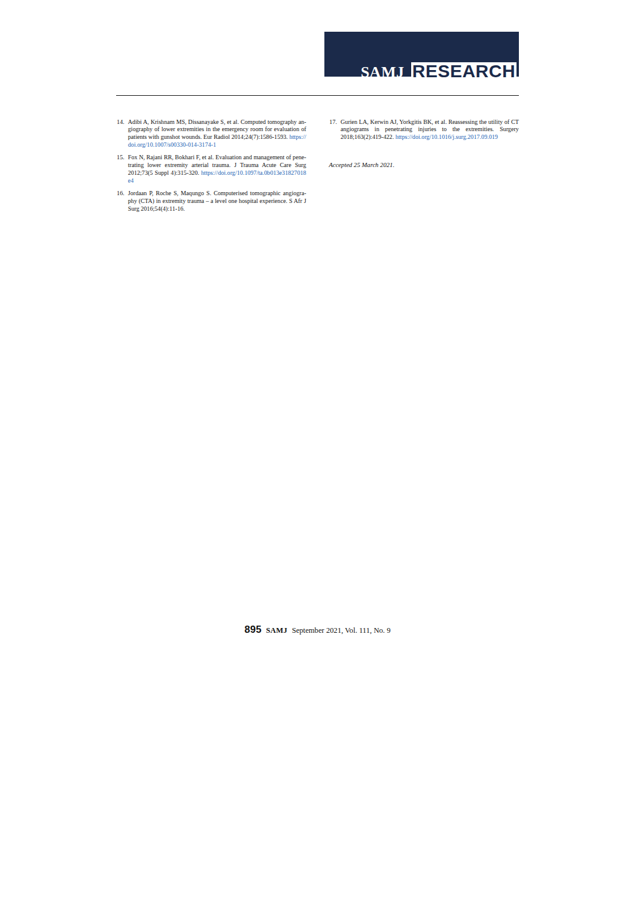SAMJ RESEARCH
14. Adibi A, Krishnam MS, Dissanayake S, et al. Computed tomography angiography of lower extremities in the emergency room for evaluation of patients with gunshot wounds. Eur Radiol 2014;24(7):1586-1593. https://doi.org/10.1007/s00330-014-3174-1
15. Fox N, Rajani RR, Bokhari F, et al. Evaluation and management of penetrating lower extremity arterial trauma. J Trauma Acute Care Surg 2012;73(5 Suppl 4):315-320. https://doi.org/10.1097/ta.0b013e31827018e4
16. Jordaan P, Roche S, Maqungo S. Computerised tomographic angiography (CTA) in extremity trauma – a level one hospital experience. S Afr J Surg 2016;54(4):11-16.
17. Gurien LA, Kerwin AJ, Yorkgitis BK, et al. Reassessing the utility of CT angiograms in penetrating injuries to the extremities. Surgery 2018;163(2):419-422. https://doi.org/10.1016/j.surg.2017.09.019
Accepted 25 March 2021.
895 SAMJ September 2021, Vol. 111, No. 9